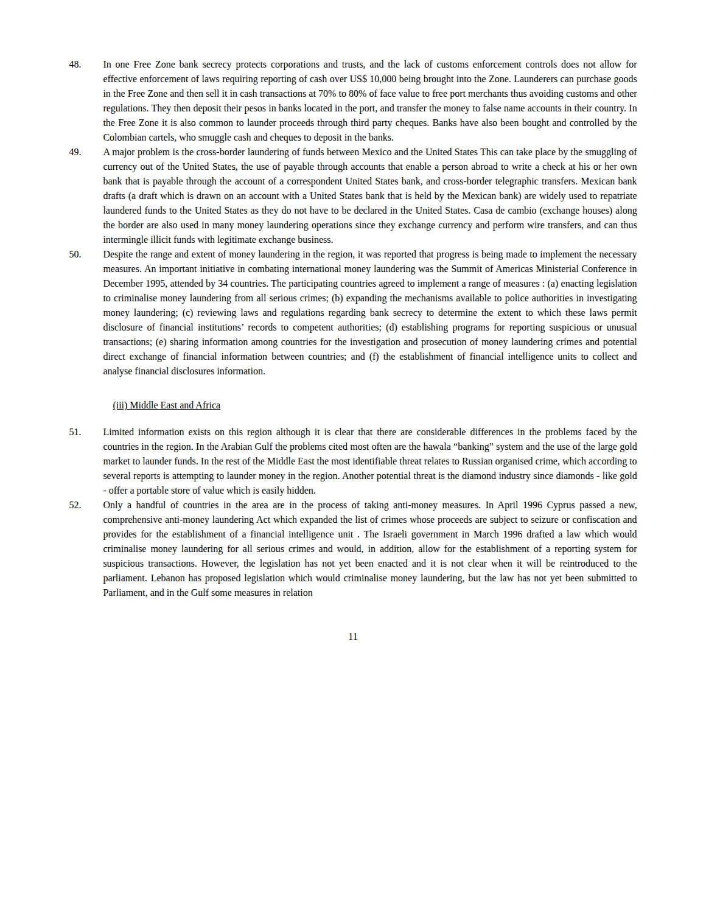48.
In one Free Zone bank secrecy protects corporations and trusts, and the lack of customs enforcement controls does not allow for effective enforcement of laws requiring reporting of cash over US$ 10,000 being brought into the Zone. Launderers can purchase goods in the Free Zone and then sell it in cash transactions at 70% to 80% of face value to free port merchants thus avoiding customs and other regulations. They then deposit their pesos in banks located in the port, and transfer the money to false name accounts in their country. In the Free Zone it is also common to launder proceeds through third party cheques. Banks have also been bought and controlled by the Colombian cartels, who smuggle cash and cheques to deposit in the banks.
49.
A major problem is the cross-border laundering of funds between Mexico and the United States This can take place by the smuggling of currency out of the United States, the use of payable through accounts that enable a person abroad to write a check at his or her own bank that is payable through the account of a correspondent United States bank, and cross-border telegraphic transfers. Mexican bank drafts (a draft which is drawn on an account with a United States bank that is held by the Mexican bank) are widely used to repatriate laundered funds to the United States as they do not have to be declared in the United States. Casa de cambio (exchange houses) along the border are also used in many money laundering operations since they exchange currency and perform wire transfers, and can thus intermingle illicit funds with legitimate exchange business.
50.
Despite the range and extent of money laundering in the region, it was reported that progress is being made to implement the necessary measures. An important initiative in combating international money laundering was the Summit of Americas Ministerial Conference in December 1995, attended by 34 countries. The participating countries agreed to implement a range of measures : (a) enacting legislation to criminalise money laundering from all serious crimes; (b) expanding the mechanisms available to police authorities in investigating money laundering; (c) reviewing laws and regulations regarding bank secrecy to determine the extent to which these laws permit disclosure of financial institutions’ records to competent authorities; (d) establishing programs for reporting suspicious or unusual transactions; (e) sharing information among countries for the investigation and prosecution of money laundering crimes and potential direct exchange of financial information between countries; and (f) the establishment of financial intelligence units to collect and analyse financial disclosures information.
(iii) Middle East and Africa
51.
Limited information exists on this region although it is clear that there are considerable differences in the problems faced by the countries in the region. In the Arabian Gulf the problems cited most often are the hawala “banking” system and the use of the large gold market to launder funds. In the rest of the Middle East the most identifiable threat relates to Russian organised crime, which according to several reports is attempting to launder money in the region. Another potential threat is the diamond industry since diamonds - like gold - offer a portable store of value which is easily hidden.
52.
Only a handful of countries in the area are in the process of taking anti-money measures. In April 1996 Cyprus passed a new, comprehensive anti-money laundering Act which expanded the list of crimes whose proceeds are subject to seizure or confiscation and provides for the establishment of a financial intelligence unit . The Israeli government in March 1996 drafted a law which would criminalise money laundering for all serious crimes and would, in addition, allow for the establishment of a reporting system for suspicious transactions. However, the legislation has not yet been enacted and it is not clear when it will be reintroduced to the parliament. Lebanon has proposed legislation which would criminalise money laundering, but the law has not yet been submitted to Parliament, and in the Gulf some measures in relation
11